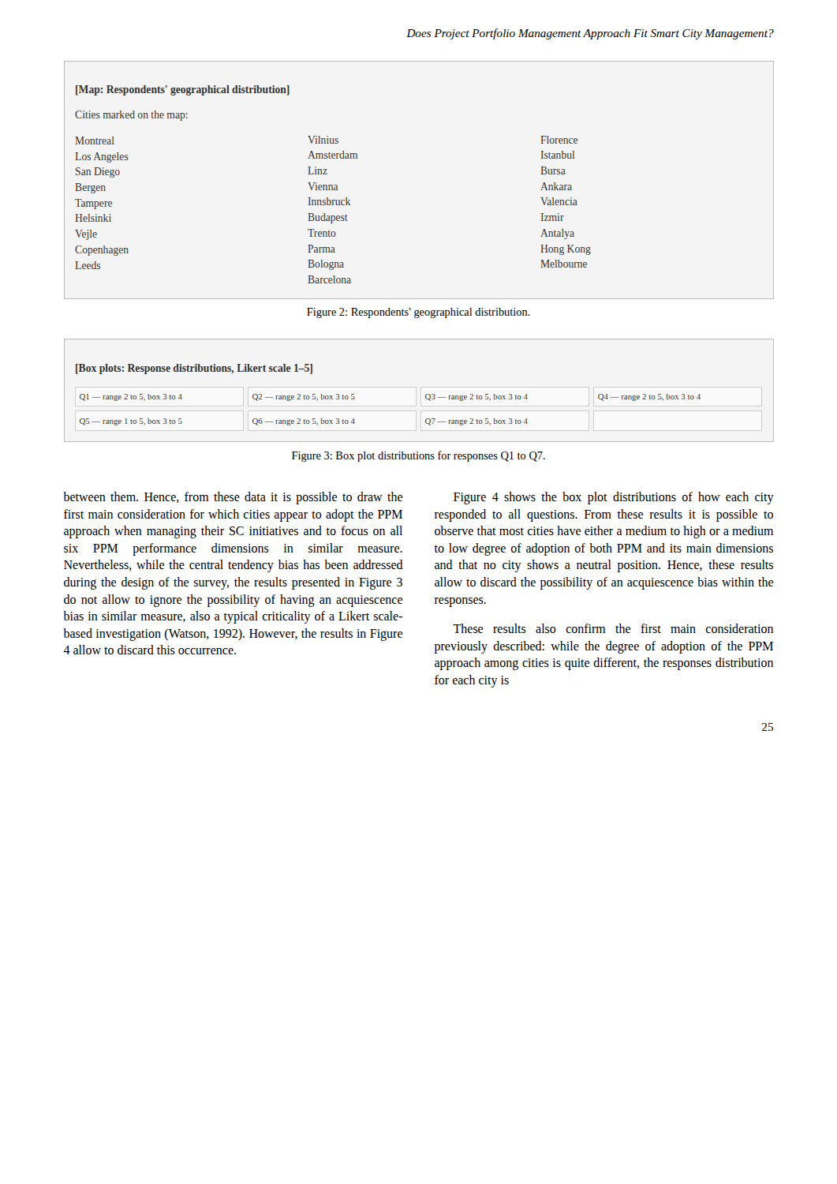Does Project Portfolio Management Approach Fit Smart City Management?
[Map: Respondents' geographical distribution]
Cities marked on the map:
Montreal
Los Angeles
San Diego
Bergen
Tampere
Helsinki
Vejle
Copenhagen
Leeds
Vilnius
Amsterdam
Linz
Vienna
Innsbruck
Budapest
Trento
Parma
Bologna
Barcelona
Florence
Istanbul
Bursa
Ankara
Valencia
Izmir
Antalya
Hong Kong
Melbourne
Figure 2: Respondents' geographical distribution.
[Box plots: Response distributions, Likert scale 1–5]
Q1 — range 2 to 5, box 3 to 4
Q2 — range 2 to 5, box 3 to 5
Q3 — range 2 to 5, box 3 to 4
Q4 — range 2 to 5, box 3 to 4
Q5 — range 1 to 5, box 3 to 5
Q6 — range 2 to 5, box 3 to 4
Q7 — range 2 to 5, box 3 to 4
Figure 3: Box plot distributions for responses Q1 to Q7.
between them. Hence, from these data it is possible to draw the first main consideration for which cities appear to adopt the PPM approach when managing their SC initiatives and to focus on all six PPM performance dimensions in similar measure. Nevertheless, while the central tendency bias has been addressed during the design of the survey, the results presented in Figure 3 do not allow to ignore the possibility of having an acquiescence bias in similar measure, also a typical criticality of a Likert scale-based investigation (Watson, 1992). However, the results in Figure 4 allow to discard this occurrence.
Figure 4 shows the box plot distributions of how each city responded to all questions. From these results it is possible to observe that most cities have either a medium to high or a medium to low degree of adoption of both PPM and its main dimensions and that no city shows a neutral position. Hence, these results allow to discard the possibility of an acquiescence bias within the responses.
These results also confirm the first main consideration previously described: while the degree of adoption of the PPM approach among cities is quite different, the responses distribution for each city is
25